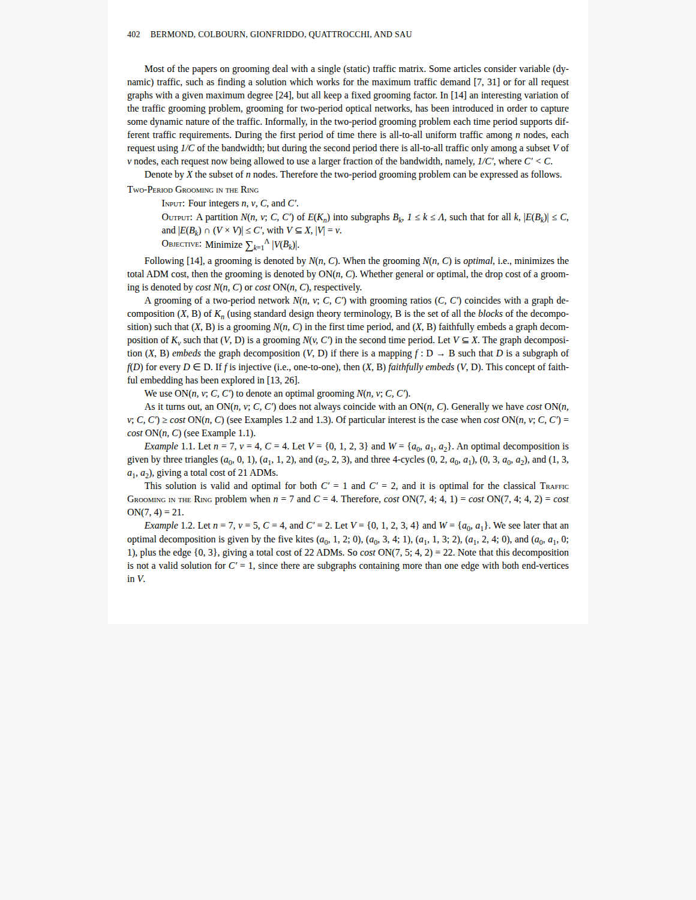402 BERMOND, COLBOURN, GIONFRIDDO, QUATTROCCHI, AND SAU
Most of the papers on grooming deal with a single (static) traffic matrix. Some articles consider variable (dynamic) traffic, such as finding a solution which works for the maximum traffic demand [7, 31] or for all request graphs with a given maximum degree [24], but all keep a fixed grooming factor. In [14] an interesting variation of the traffic grooming problem, grooming for two-period optical networks, has been introduced in order to capture some dynamic nature of the traffic. Informally, in the two-period grooming problem each time period supports different traffic requirements. During the first period of time there is all-to-all uniform traffic among n nodes, each request using 1/C of the bandwidth; but during the second period there is all-to-all traffic only among a subset V of v nodes, each request now being allowed to use a larger fraction of the bandwidth, namely, 1/C′, where C′ < C.
Denote by X the subset of n nodes. Therefore the two-period grooming problem can be expressed as follows.
Two-Period Grooming in the Ring
Input:
Four integers n, v, C, and C′.
Output:
A partition N(n, v; C, C′) of E(Kn) into subgraphs Bk, 1 ≤ k ≤ Λ, such that for all k, |E(Bk)| ≤ C, and |E(Bk) ∩ (V × V)| ≤ C′, with V ⊆ X, |V| = v.
Objective:
Minimize ∑k=1Λ |V(Bk)|.
Following [14], a grooming is denoted by N(n, C). When the grooming N(n, C) is optimal, i.e., minimizes the total ADM cost, then the grooming is denoted by ON(n, C). Whether general or optimal, the drop cost of a grooming is denoted by cost N(n, C) or cost ON(n, C), respectively.
A grooming of a two-period network N(n, v; C, C′) with grooming ratios (C, C′) coincides with a graph decomposition (X, B) of Kn (using standard design theory terminology, B is the set of all the blocks of the decomposition) such that (X, B) is a grooming N(n, C) in the first time period, and (X, B) faithfully embeds a graph decomposition of Kv such that (V, D) is a grooming N(v, C′) in the second time period. Let V ⊆ X. The graph decomposition (X, B) embeds the graph decomposition (V, D) if there is a mapping f : D → B such that D is a subgraph of f(D) for every D ∈ D. If f is injective (i.e., one-to-one), then (X, B) faithfully embeds (V, D). This concept of faithful embedding has been explored in [13, 26].
We use ON(n, v; C, C′) to denote an optimal grooming N(n, v; C, C′).
As it turns out, an ON(n, v; C, C′) does not always coincide with an ON(n, C). Generally we have cost ON(n, v; C, C′) ≥ cost ON(n, C) (see Examples 1.2 and 1.3). Of particular interest is the case when cost ON(n, v; C, C′) = cost ON(n, C) (see Example 1.1).
Example 1.1. Let n = 7, v = 4, C = 4. Let V = {0, 1, 2, 3} and W = {a0, a1, a2}. An optimal decomposition is given by three triangles (a0, 0, 1), (a1, 1, 2), and (a2, 2, 3), and three 4-cycles (0, 2, a0, a1), (0, 3, a0, a2), and (1, 3, a1, a2), giving a total cost of 21 ADMs.
This solution is valid and optimal for both C′ = 1 and C′ = 2, and it is optimal for the classical Traffic Grooming in the Ring problem when n = 7 and C = 4. Therefore, cost ON(7, 4; 4, 1) = cost ON(7, 4; 4, 2) = cost ON(7, 4) = 21.
Example 1.2. Let n = 7, v = 5, C = 4, and C′ = 2. Let V = {0, 1, 2, 3, 4} and W = {a0, a1}. We see later that an optimal decomposition is given by the five kites (a0, 1, 2; 0), (a0, 3, 4; 1), (a1, 1, 3; 2), (a1, 2, 4; 0), and (a0, a1, 0; 1), plus the edge {0, 3}, giving a total cost of 22 ADMs. So cost ON(7, 5; 4, 2) = 22. Note that this decomposition is not a valid solution for C′ = 1, since there are subgraphs containing more than one edge with both end-vertices in V.